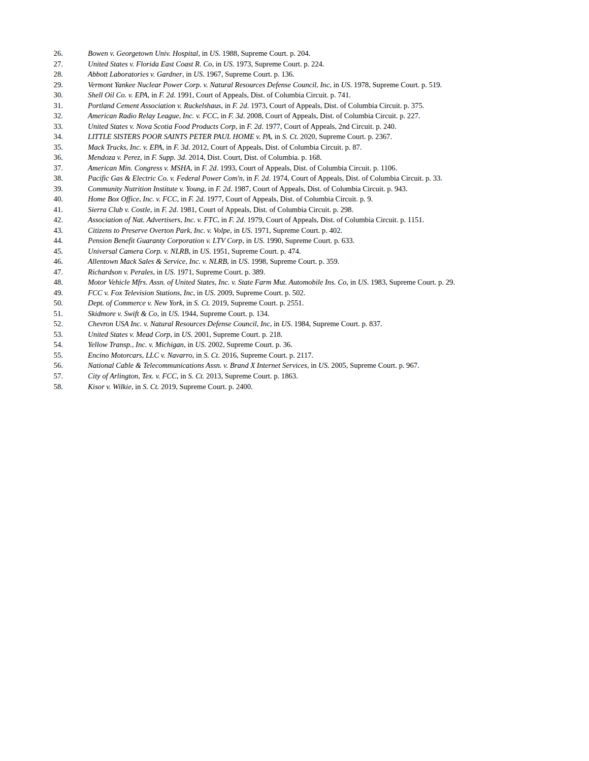26. Bowen v. Georgetown Univ. Hospital, in US. 1988, Supreme Court. p. 204.
27. United States v. Florida East Coast R. Co, in US. 1973, Supreme Court. p. 224.
28. Abbott Laboratories v. Gardner, in US. 1967, Supreme Court. p. 136.
29. Vermont Yankee Nuclear Power Corp. v. Natural Resources Defense Council, Inc, in US. 1978, Supreme Court. p. 519.
30. Shell Oil Co. v. EPA, in F. 2d. 1991, Court of Appeals, Dist. of Columbia Circuit. p. 741.
31. Portland Cement Association v. Ruckelshaus, in F. 2d. 1973, Court of Appeals, Dist. of Columbia Circuit. p. 375.
32. American Radio Relay League, Inc. v. FCC, in F. 3d. 2008, Court of Appeals, Dist. of Columbia Circuit. p. 227.
33. United States v. Nova Scotia Food Products Corp, in F. 2d. 1977, Court of Appeals, 2nd Circuit. p. 240.
34. LITTLE SISTERS POOR SAINTS PETER PAUL HOME v. PA, in S. Ct. 2020, Supreme Court. p. 2367.
35. Mack Trucks, Inc. v. EPA, in F. 3d. 2012, Court of Appeals, Dist. of Columbia Circuit. p. 87.
36. Mendoza v. Perez, in F. Supp. 3d. 2014, Dist. Court, Dist. of Columbia. p. 168.
37. American Min. Congress v. MSHA, in F. 2d. 1993, Court of Appeals, Dist. of Columbia Circuit. p. 1106.
38. Pacific Gas & Electric Co. v. Federal Power Com'n, in F. 2d. 1974, Court of Appeals, Dist. of Columbia Circuit. p. 33.
39. Community Nutrition Institute v. Young, in F. 2d. 1987, Court of Appeals, Dist. of Columbia Circuit. p. 943.
40. Home Box Office, Inc. v. FCC, in F. 2d. 1977, Court of Appeals, Dist. of Columbia Circuit. p. 9.
41. Sierra Club v. Costle, in F. 2d. 1981, Court of Appeals, Dist. of Columbia Circuit. p. 298.
42. Association of Nat. Advertisers, Inc. v. FTC, in F. 2d. 1979, Court of Appeals, Dist. of Columbia Circuit. p. 1151.
43. Citizens to Preserve Overton Park, Inc. v. Volpe, in US. 1971, Supreme Court. p. 402.
44. Pension Benefit Guaranty Corporation v. LTV Corp, in US. 1990, Supreme Court. p. 633.
45. Universal Camera Corp. v. NLRB, in US. 1951, Supreme Court. p. 474.
46. Allentown Mack Sales & Service, Inc. v. NLRB, in US. 1998, Supreme Court. p. 359.
47. Richardson v. Perales, in US. 1971, Supreme Court. p. 389.
48. Motor Vehicle Mfrs. Assn. of United States, Inc. v. State Farm Mut. Automobile Ins. Co, in US. 1983, Supreme Court. p. 29.
49. FCC v. Fox Television Stations, Inc, in US. 2009, Supreme Court. p. 502.
50. Dept. of Commerce v. New York, in S. Ct. 2019, Supreme Court. p. 2551.
51. Skidmore v. Swift & Co, in US. 1944, Supreme Court. p. 134.
52. Chevron USA Inc. v. Natural Resources Defense Council, Inc, in US. 1984, Supreme Court. p. 837.
53. United States v. Mead Corp, in US. 2001, Supreme Court. p. 218.
54. Yellow Transp., Inc. v. Michigan, in US. 2002, Supreme Court. p. 36.
55. Encino Motorcars, LLC v. Navarro, in S. Ct. 2016, Supreme Court. p. 2117.
56. National Cable & Telecommunications Assn. v. Brand X Internet Services, in US. 2005, Supreme Court. p. 967.
57. City of Arlington, Tex. v. FCC, in S. Ct. 2013, Supreme Court. p. 1863.
58. Kisor v. Wilkie, in S. Ct. 2019, Supreme Court. p. 2400.